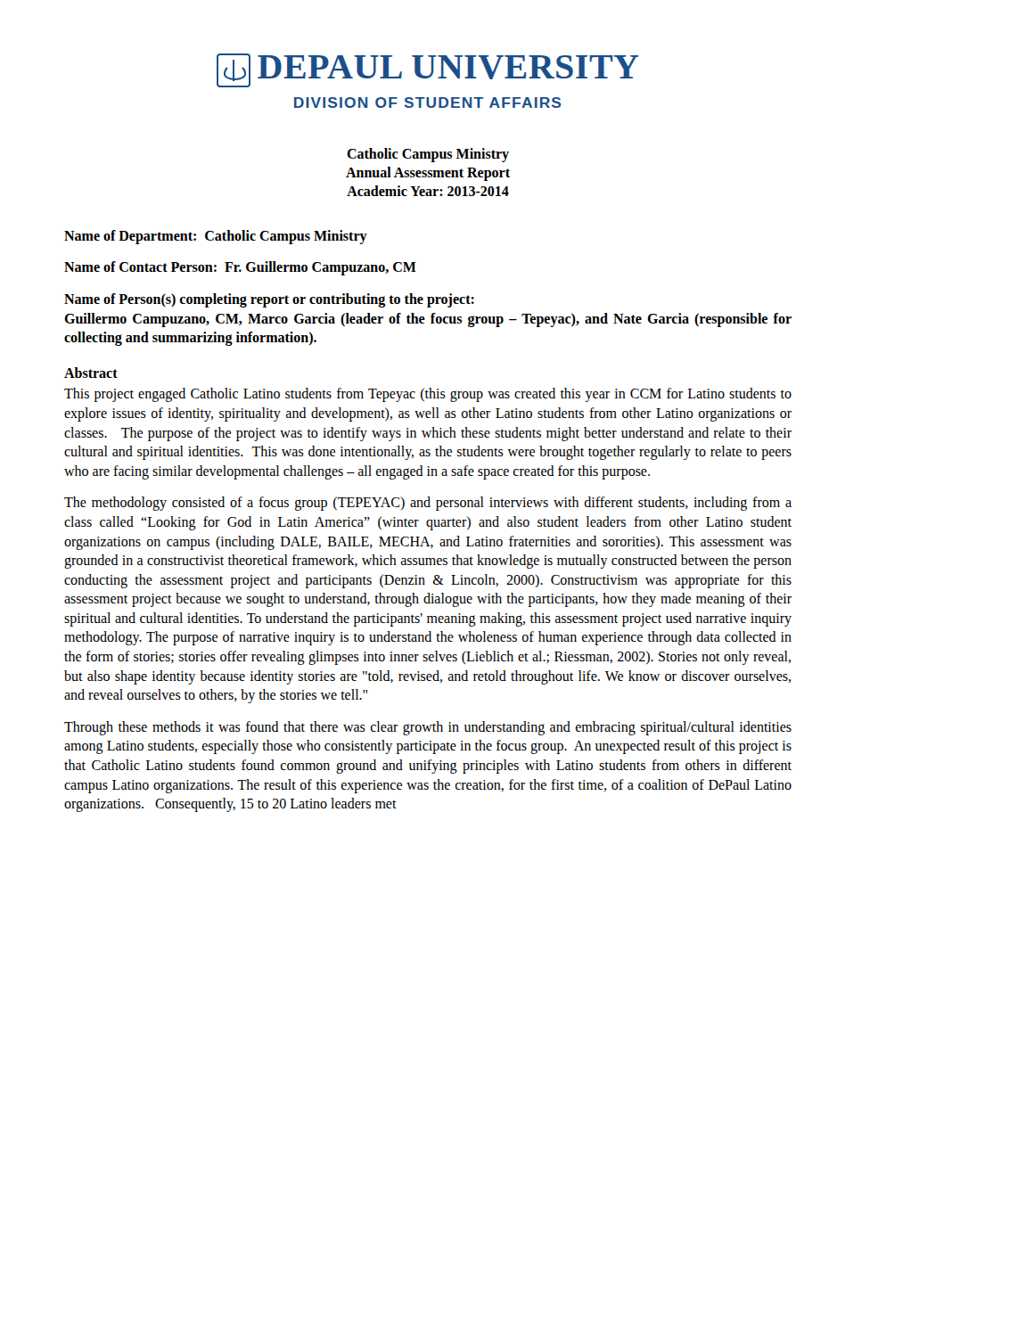DEPAUL UNIVERSITY
DIVISION OF STUDENT AFFAIRS
Catholic Campus Ministry
Annual Assessment Report
Academic Year: 2013-2014
Name of Department: Catholic Campus Ministry
Name of Contact Person: Fr. Guillermo Campuzano, CM
Name of Person(s) completing report or contributing to the project:
Guillermo Campuzano, CM, Marco Garcia (leader of the focus group – Tepeyac), and Nate Garcia (responsible for collecting and summarizing information).
Abstract
This project engaged Catholic Latino students from Tepeyac (this group was created this year in CCM for Latino students to explore issues of identity, spirituality and development), as well as other Latino students from other Latino organizations or classes. The purpose of the project was to identify ways in which these students might better understand and relate to their cultural and spiritual identities. This was done intentionally, as the students were brought together regularly to relate to peers who are facing similar developmental challenges – all engaged in a safe space created for this purpose.
The methodology consisted of a focus group (TEPEYAC) and personal interviews with different students, including from a class called “Looking for God in Latin America” (winter quarter) and also student leaders from other Latino student organizations on campus (including DALE, BAILE, MECHA, and Latino fraternities and sororities). This assessment was grounded in a constructivist theoretical framework, which assumes that knowledge is mutually constructed between the person conducting the assessment project and participants (Denzin & Lincoln, 2000). Constructivism was appropriate for this assessment project because we sought to understand, through dialogue with the participants, how they made meaning of their spiritual and cultural identities. To understand the participants' meaning making, this assessment project used narrative inquiry methodology. The purpose of narrative inquiry is to understand the wholeness of human experience through data collected in the form of stories; stories offer revealing glimpses into inner selves (Lieblich et al.; Riessman, 2002). Stories not only reveal, but also shape identity because identity stories are "told, revised, and retold throughout life. We know or discover ourselves, and reveal ourselves to others, by the stories we tell."
Through these methods it was found that there was clear growth in understanding and embracing spiritual/cultural identities among Latino students, especially those who consistently participate in the focus group. An unexpected result of this project is that Catholic Latino students found common ground and unifying principles with Latino students from others in different campus Latino organizations. The result of this experience was the creation, for the first time, of a coalition of DePaul Latino organizations. Consequently, 15 to 20 Latino leaders met